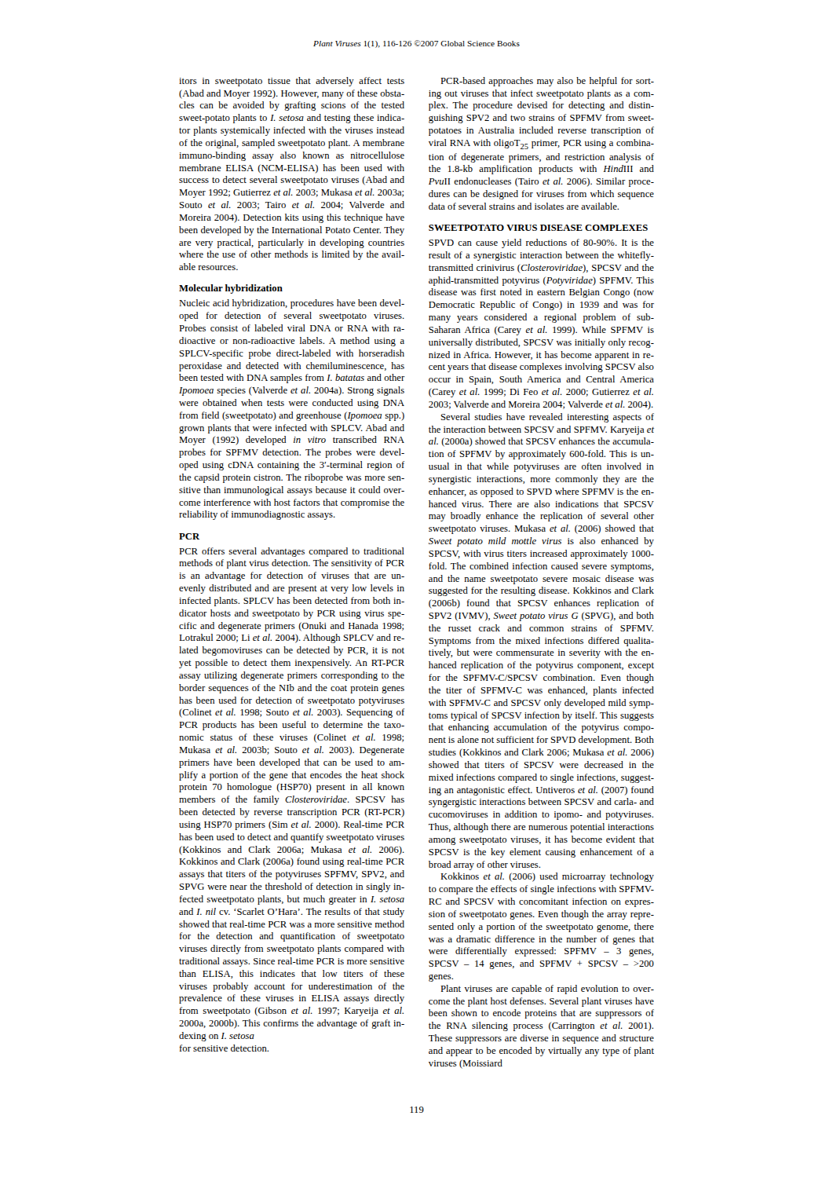Plant Viruses 1(1), 116-126 ©2007 Global Science Books
itors in sweetpotato tissue that adversely affect tests (Abad and Moyer 1992). However, many of these obstacles can be avoided by grafting scions of the tested sweet-potato plants to I. setosa and testing these indicator plants systemically infected with the viruses instead of the original, sampled sweetpotato plant. A membrane immuno-binding assay also known as nitrocellulose membrane ELISA (NCM-ELISA) has been used with success to detect several sweetpotato viruses (Abad and Moyer 1992; Gutierrez et al. 2003; Mukasa et al. 2003a; Souto et al. 2003; Tairo et al. 2004; Valverde and Moreira 2004). Detection kits using this technique have been developed by the International Potato Center. They are very practical, particularly in developing countries where the use of other methods is limited by the available resources.
Molecular hybridization
Nucleic acid hybridization, procedures have been developed for detection of several sweetpotato viruses. Probes consist of labeled viral DNA or RNA with radioactive or non-radioactive labels. A method using a SPLCV-specific probe direct-labeled with horseradish peroxidase and detected with chemiluminescence, has been tested with DNA samples from I. batatas and other Ipomoea species (Valverde et al. 2004a). Strong signals were obtained when tests were conducted using DNA from field (sweetpotato) and greenhouse (Ipomoea spp.) grown plants that were infected with SPLCV. Abad and Moyer (1992) developed in vitro transcribed RNA probes for SPFMV detection. The probes were developed using cDNA containing the 3′-terminal region of the capsid protein cistron. The riboprobe was more sensitive than immunological assays because it could overcome interference with host factors that compromise the reliability of immunodiagnostic assays.
PCR
PCR offers several advantages compared to traditional methods of plant virus detection. The sensitivity of PCR is an advantage for detection of viruses that are unevenly distributed and are present at very low levels in infected plants. SPLCV has been detected from both indicator hosts and sweetpotato by PCR using virus specific and degenerate primers (Onuki and Hanada 1998; Lotrakul 2000; Li et al. 2004). Although SPLCV and related begomoviruses can be detected by PCR, it is not yet possible to detect them inexpensively. An RT-PCR assay utilizing degenerate primers corresponding to the border sequences of the NIb and the coat protein genes has been used for detection of sweetpotato potyviruses (Colinet et al. 1998; Souto et al. 2003). Sequencing of PCR products has been useful to determine the taxonomic status of these viruses (Colinet et al. 1998; Mukasa et al. 2003b; Souto et al. 2003). Degenerate primers have been developed that can be used to amplify a portion of the gene that encodes the heat shock protein 70 homologue (HSP70) present in all known members of the family Closteroviridae. SPCSV has been detected by reverse transcription PCR (RT-PCR) using HSP70 primers (Sim et al. 2000). Real-time PCR has been used to detect and quantify sweetpotato viruses (Kokkinos and Clark 2006a; Mukasa et al. 2006). Kokkinos and Clark (2006a) found using real-time PCR assays that titers of the potyviruses SPFMV, SPV2, and SPVG were near the threshold of detection in singly infected sweetpotato plants, but much greater in I. setosa and I. nil cv. ‘Scarlet O’Hara’. The results of that study showed that real-time PCR was a more sensitive method for the detection and quantification of sweetpotato viruses directly from sweetpotato plants compared with traditional assays. Since real-time PCR is more sensitive than ELISA, this indicates that low titers of these viruses probably account for underestimation of the prevalence of these viruses in ELISA assays directly from sweetpotato (Gibson et al. 1997; Karyeija et al. 2000a, 2000b). This confirms the advantage of graft indexing on I. setosa
for sensitive detection.
PCR-based approaches may also be helpful for sorting out viruses that infect sweetpotato plants as a complex. The procedure devised for detecting and distinguishing SPV2 and two strains of SPFMV from sweetpotatoes in Australia included reverse transcription of viral RNA with oligoT25 primer, PCR using a combination of degenerate primers, and restriction analysis of the 1.8-kb amplification products with Hind III and Pvu II endonucleases (Tairo et al. 2006). Similar procedures can be designed for viruses from which sequence data of several strains and isolates are available.
Sweetpotato virus disease complexes
SPVD can cause yield reductions of 80-90%. It is the result of a synergistic interaction between the whitefly-transmitted crinivirus (Closteroviridae), SPCSV and the aphid-transmitted potyvirus (Potyviridae) SPFMV. This disease was first noted in eastern Belgian Congo (now Democratic Republic of Congo) in 1939 and was for many years considered a regional problem of sub-Saharan Africa (Carey et al. 1999). While SPFMV is universally distributed, SPCSV was initially only recognized in Africa. However, it has become apparent in recent years that disease complexes involving SPCSV also occur in Spain, South America and Central America (Carey et al. 1999; Di Feo et al. 2000; Gutierrez et al. 2003; Valverde and Moreira 2004; Valverde et al. 2004).
Several studies have revealed interesting aspects of the interaction between SPCSV and SPFMV. Karyeija et al. (2000a) showed that SPCSV enhances the accumulation of SPFMV by approximately 600-fold. This is unusual in that while potyviruses are often involved in synergistic interactions, more commonly they are the enhancer, as opposed to SPVD where SPFMV is the enhanced virus. There are also indications that SPCSV may broadly enhance the replication of several other sweetpotato viruses. Mukasa et al. (2006) showed that Sweet potato mild mottle virus is also enhanced by SPCSV, with virus titers increased approximately 1000-fold. The combined infection caused severe symptoms, and the name sweetpotato severe mosaic disease was suggested for the resulting disease. Kokkinos and Clark (2006b) found that SPCSV enhances replication of SPV2 (IVMV), Sweet potato virus G (SPVG), and both the russet crack and common strains of SPFMV. Symptoms from the mixed infections differed qualitatively, but were commensurate in severity with the enhanced replication of the potyvirus component, except for the SPFMV-C/SPCSV combination. Even though the titer of SPFMV-C was enhanced, plants infected with SPFMV-C and SPCSV only developed mild symptoms typical of SPCSV infection by itself. This suggests that enhancing accumulation of the potyvirus component is alone not sufficient for SPVD development. Both studies (Kokkinos and Clark 2006; Mukasa et al. 2006) showed that titers of SPCSV were decreased in the mixed infections compared to single infections, suggesting an antagonistic effect. Untiveros et al. (2007) found syngergistic interactions between SPCSV and carla- and cucomoviruses in addition to ipomo- and potyviruses. Thus, although there are numerous potential interactions among sweetpotato viruses, it has become evident that SPCSV is the key element causing enhancement of a broad array of other viruses.
Kokkinos et al. (2006) used microarray technology to compare the effects of single infections with SPFMV-RC and SPCSV with concomitant infection on expression of sweetpotato genes. Even though the array represented only a portion of the sweetpotato genome, there was a dramatic difference in the number of genes that were differentially expressed: SPFMV – 3 genes, SPCSV – 14 genes, and SPFMV + SPCSV – >200 genes.
Plant viruses are capable of rapid evolution to overcome the plant host defenses. Several plant viruses have been shown to encode proteins that are suppressors of the RNA silencing process (Carrington et al. 2001). These suppressors are diverse in sequence and structure and appear to be encoded by virtually any type of plant viruses (Moissiard
119